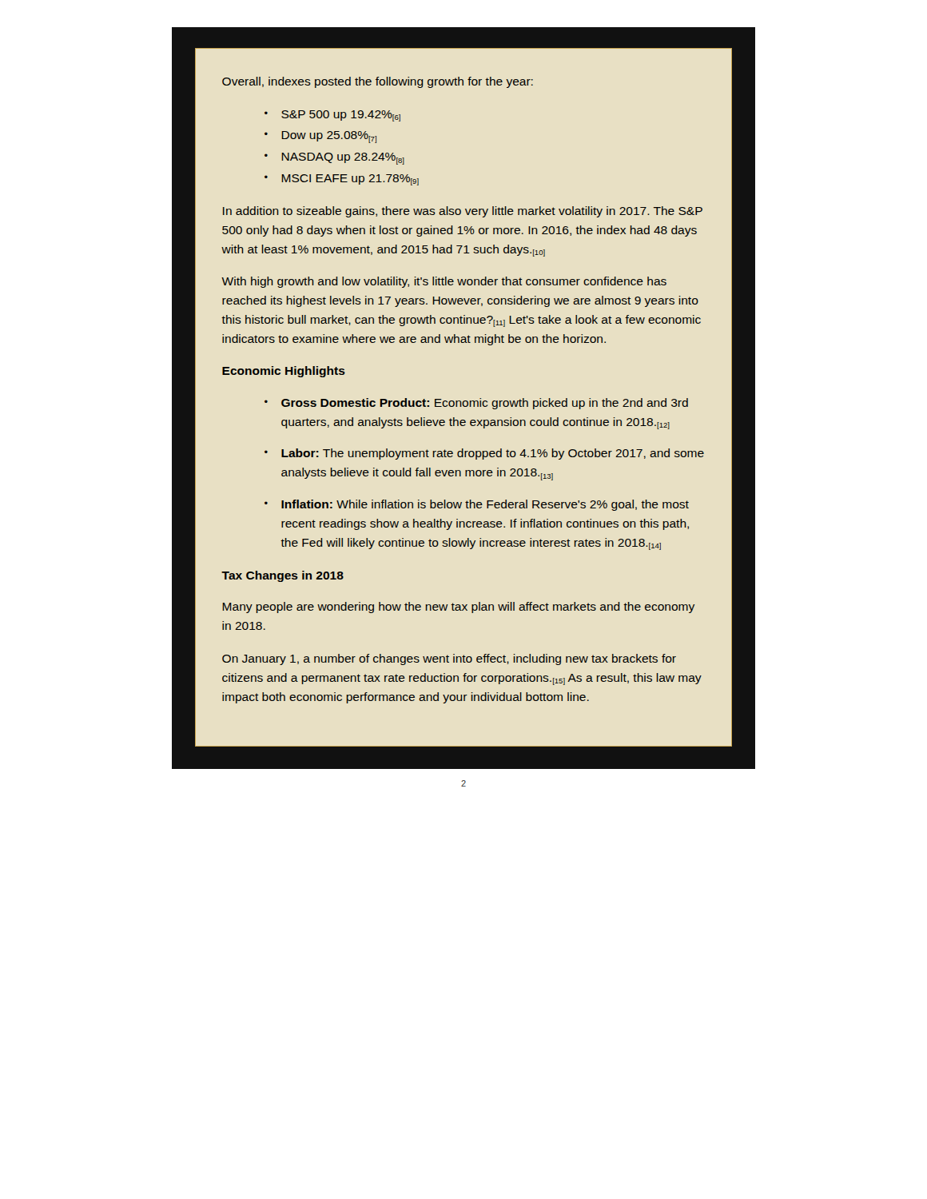Overall, indexes posted the following growth for the year:
S&P 500 up 19.42%[6]
Dow up 25.08%[7]
NASDAQ up 28.24%[8]
MSCI EAFE up 21.78%[9]
In addition to sizeable gains, there was also very little market volatility in 2017. The S&P 500 only had 8 days when it lost or gained 1% or more. In 2016, the index had 48 days with at least 1% movement, and 2015 had 71 such days.[10]
With high growth and low volatility, it's little wonder that consumer confidence has reached its highest levels in 17 years. However, considering we are almost 9 years into this historic bull market, can the growth continue?[11] Let's take a look at a few economic indicators to examine where we are and what might be on the horizon.
Economic Highlights
Gross Domestic Product: Economic growth picked up in the 2nd and 3rd quarters, and analysts believe the expansion could continue in 2018.[12]
Labor: The unemployment rate dropped to 4.1% by October 2017, and some analysts believe it could fall even more in 2018.[13]
Inflation: While inflation is below the Federal Reserve's 2% goal, the most recent readings show a healthy increase. If inflation continues on this path, the Fed will likely continue to slowly increase interest rates in 2018.[14]
Tax Changes in 2018
Many people are wondering how the new tax plan will affect markets and the economy in 2018.
On January 1, a number of changes went into effect, including new tax brackets for citizens and a permanent tax rate reduction for corporations.[15] As a result, this law may impact both economic performance and your individual bottom line.
2